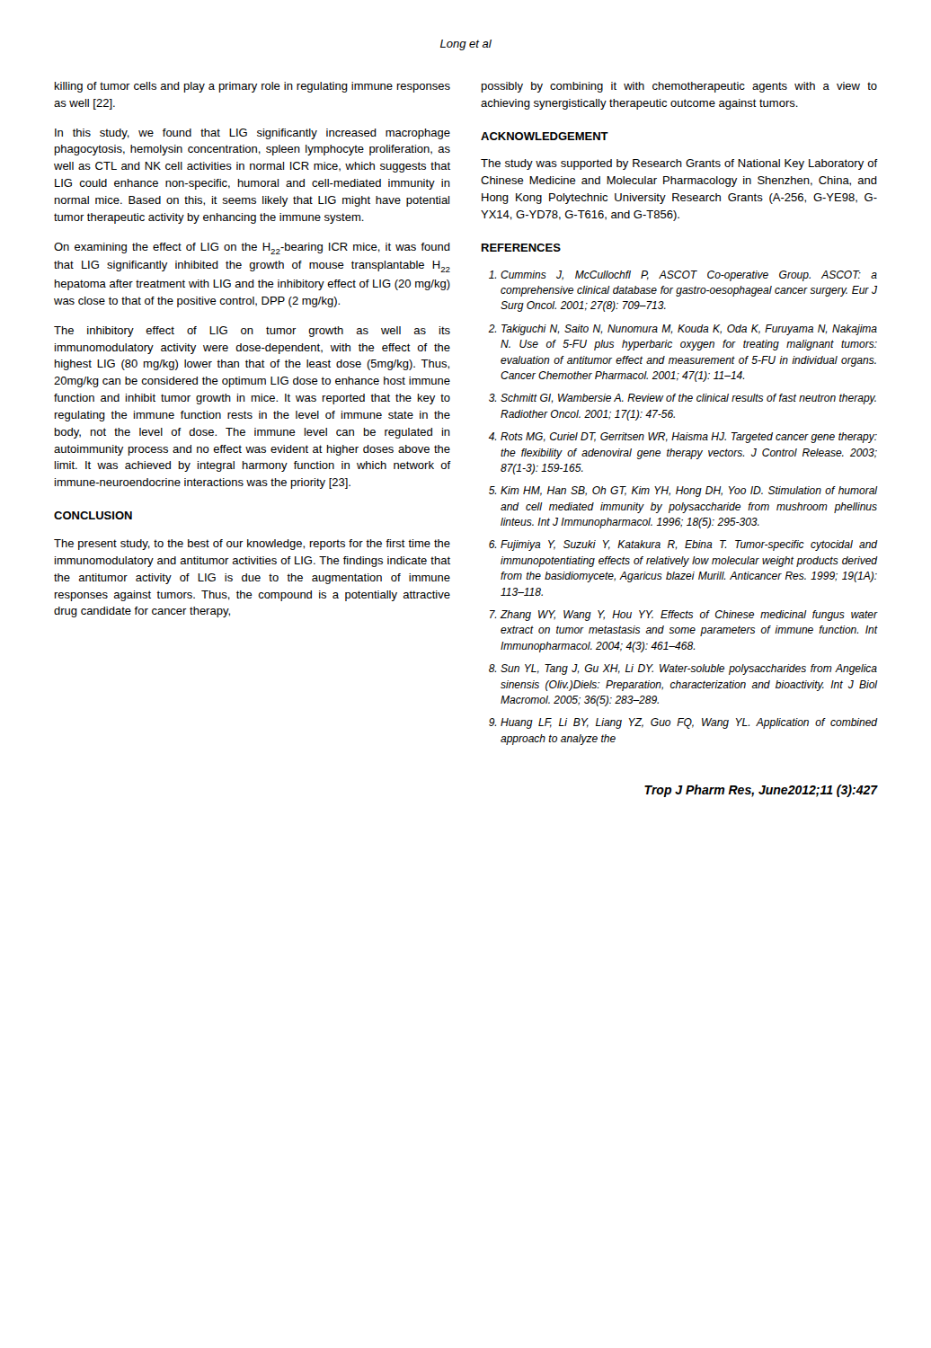Long et al
killing of tumor cells and play a primary role in regulating immune responses as well [22].
In this study, we found that LIG significantly increased macrophage phagocytosis, hemolysin concentration, spleen lymphocyte proliferation, as well as CTL and NK cell activities in normal ICR mice, which suggests that LIG could enhance non-specific, humoral and cell-mediated immunity in normal mice. Based on this, it seems likely that LIG might have potential tumor therapeutic activity by enhancing the immune system.
On examining the effect of LIG on the H22-bearing ICR mice, it was found that LIG significantly inhibited the growth of mouse transplantable H22 hepatoma after treatment with LIG and the inhibitory effect of LIG (20 mg/kg) was close to that of the positive control, DPP (2 mg/kg).
The inhibitory effect of LIG on tumor growth as well as its immunomodulatory activity were dose-dependent, with the effect of the highest LIG (80 mg/kg) lower than that of the least dose (5mg/kg). Thus, 20mg/kg can be considered the optimum LIG dose to enhance host immune function and inhibit tumor growth in mice. It was reported that the key to regulating the immune function rests in the level of immune state in the body, not the level of dose. The immune level can be regulated in autoimmunity process and no effect was evident at higher doses above the limit. It was achieved by integral harmony function in which network of immune-neuroendocrine interactions was the priority [23].
Conclusion
The present study, to the best of our knowledge, reports for the first time the immunomodulatory and antitumor activities of LIG. The findings indicate that the antitumor activity of LIG is due to the augmentation of immune responses against tumors. Thus, the compound is a potentially attractive drug candidate for cancer therapy,
possibly by combining it with chemotherapeutic agents with a view to achieving synergistically therapeutic outcome against tumors.
Acknowledgement
The study was supported by Research Grants of National Key Laboratory of Chinese Medicine and Molecular Pharmacology in Shenzhen, China, and Hong Kong Polytechnic University Research Grants (A-256, G-YE98, G-YX14, G-YD78, G-T616, and G-T856).
References
Cummins J, McCullochfl P, ASCOT Co-operative Group. ASCOT: a comprehensive clinical database for gastro-oesophageal cancer surgery. Eur J Surg Oncol. 2001; 27(8): 709–713.
Takiguchi N, Saito N, Nunomura M, Kouda K, Oda K, Furuyama N, Nakajima N. Use of 5-FU plus hyperbaric oxygen for treating malignant tumors: evaluation of antitumor effect and measurement of 5-FU in individual organs. Cancer Chemother Pharmacol. 2001; 47(1): 11–14.
Schmitt GI, Wambersie A. Review of the clinical results of fast neutron therapy. Radiother Oncol. 2001; 17(1): 47-56.
Rots MG, Curiel DT, Gerritsen WR, Haisma HJ. Targeted cancer gene therapy: the flexibility of adenoviral gene therapy vectors. J Control Release. 2003; 87(1-3): 159-165.
Kim HM, Han SB, Oh GT, Kim YH, Hong DH, Yoo ID. Stimulation of humoral and cell mediated immunity by polysaccharide from mushroom phellinus linteus. Int J Immunopharmacol. 1996; 18(5): 295-303.
Fujimiya Y, Suzuki Y, Katakura R, Ebina T. Tumor-specific cytocidal and immunopotentiating effects of relatively low molecular weight products derived from the basidiomycete, Agaricus blazei Murill. Anticancer Res. 1999; 19(1A): 113–118.
Zhang WY, Wang Y, Hou YY. Effects of Chinese medicinal fungus water extract on tumor metastasis and some parameters of immune function. Int Immunopharmacol. 2004; 4(3): 461–468.
Sun YL, Tang J, Gu XH, Li DY. Water-soluble polysaccharides from Angelica sinensis (Oliv.)Diels: Preparation, characterization and bioactivity. Int J Biol Macromol. 2005; 36(5): 283–289.
Huang LF, Li BY, Liang YZ, Guo FQ, Wang YL. Application of combined approach to analyze the
Trop J Pharm Res, June2012;11 (3):427